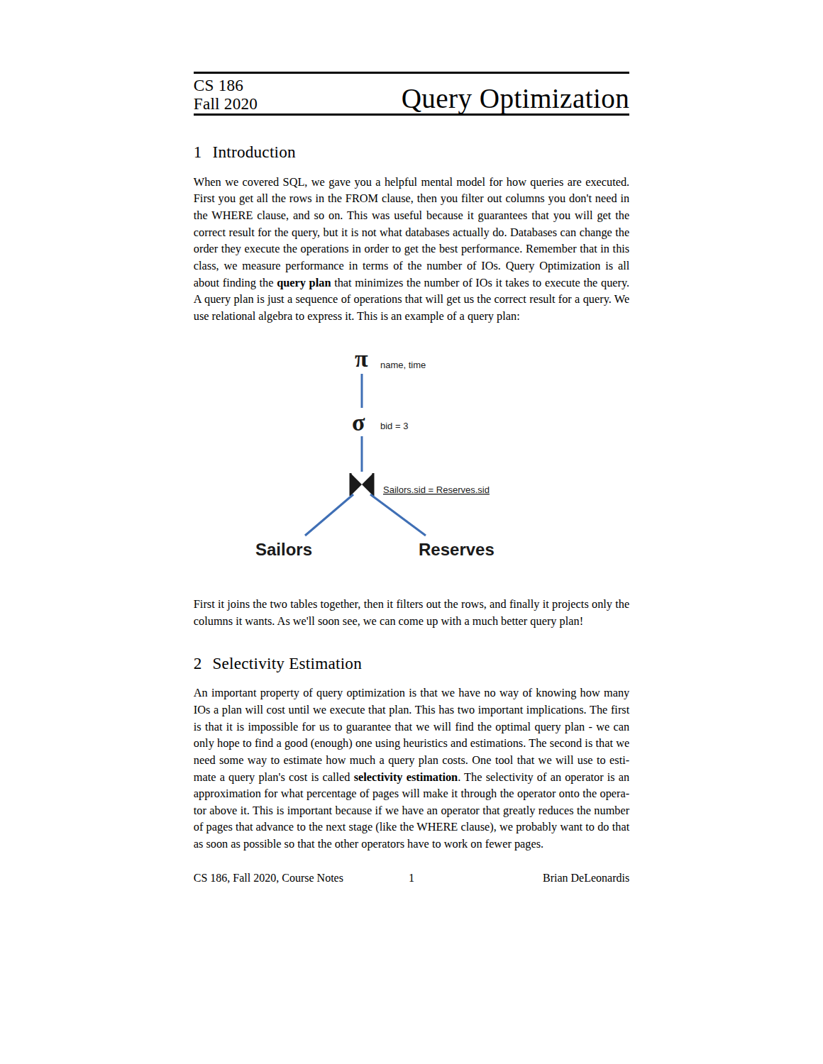CS 186 Fall 2020
Query Optimization
1 Introduction
When we covered SQL, we gave you a helpful mental model for how queries are executed. First you get all the rows in the FROM clause, then you filter out columns you don't need in the WHERE clause, and so on. This was useful because it guarantees that you will get the correct result for the query, but it is not what databases actually do. Databases can change the order they execute the operations in order to get the best performance. Remember that in this class, we measure performance in terms of the number of IOs. Query Optimization is all about finding the query plan that minimizes the number of IOs it takes to execute the query. A query plan is just a sequence of operations that will get us the correct result for a query. We use relational algebra to express it. This is an example of a query plan:
Query plan tree Projection (pi) on name, time above selection (sigma) bid = 3 above a join (bowtie) on Sailors.sid = Reserves.sid, with leaves Sailors and Reserves. π name, time σ bid = 3 Sailors.sid = Reserves.sid Sailors Reserves
First it joins the two tables together, then it filters out the rows, and finally it projects only the columns it wants. As we'll soon see, we can come up with a much better query plan!
2 Selectivity Estimation
An important property of query optimization is that we have no way of knowing how many IOs a plan will cost until we execute that plan. This has two important implications. The first is that it is impossible for us to guarantee that we will find the optimal query plan - we can only hope to find a good (enough) one using heuristics and estimations. The second is that we need some way to estimate how much a query plan costs. One tool that we will use to estimate a query plan's cost is called selectivity estimation. The selectivity of an operator is an approximation for what percentage of pages will make it through the operator onto the operator above it. This is important because if we have an operator that greatly reduces the number of pages that advance to the next stage (like the WHERE clause), we probably want to do that as soon as possible so that the other operators have to work on fewer pages.
CS 186, Fall 2020, Course Notes
1
Brian DeLeonardis